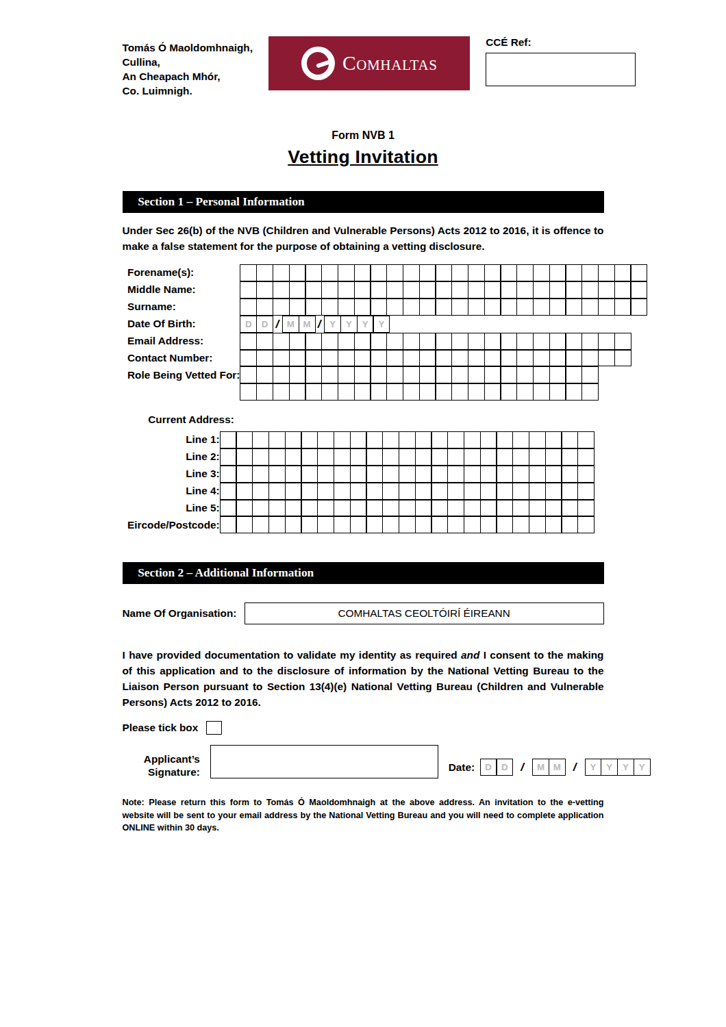Tomás Ó Maoldomhnaigh,
Cullina,
An Cheapach Mhór,
Co. Luimnigh.
Comhaltas
CCÉ Ref:
Form NVB 1
Vetting Invitation
Section 1 – Personal Information
Under Sec 26(b) of the NVB (Children and Vulnerable Persons) Acts 2012 to 2016, it is offence to make a false statement for the purpose of obtaining a vetting disclosure.
| Forename(s): | |
| Middle Name: | |
| Surname: | |
| Date Of Birth: | D D / M M / Y Y Y Y |
| Email Address: | |
| Contact Number: | |
| Role Being Vetted For: | |
Current Address:
| Line 1: | |
| Line 2: | |
| Line 3: | |
| Line 4: | |
| Line 5: | |
| Eircode/Postcode: | |
Section 2 – Additional Information
Name Of Organisation:
COMHALTAS CEOLTÓIRÍ ÉIREANN
I have provided documentation to validate my identity as required and I consent to the making of this application and to the disclosure of information by the National Vetting Bureau to the Liaison Person pursuant to Section 13(4)(e) National Vetting Bureau (Children and Vulnerable Persons) Acts 2012 to 2016.
Please tick box
Applicant’s
Signature:
Date:
D
D
/
M
M
/
Y
Y
Y
Y
Note: Please return this form to Tomás Ó Maoldomhnaigh at the above address. An invitation to the e-vetting website will be sent to your email address by the National Vetting Bureau and you will need to complete application ONLINE within 30 days.